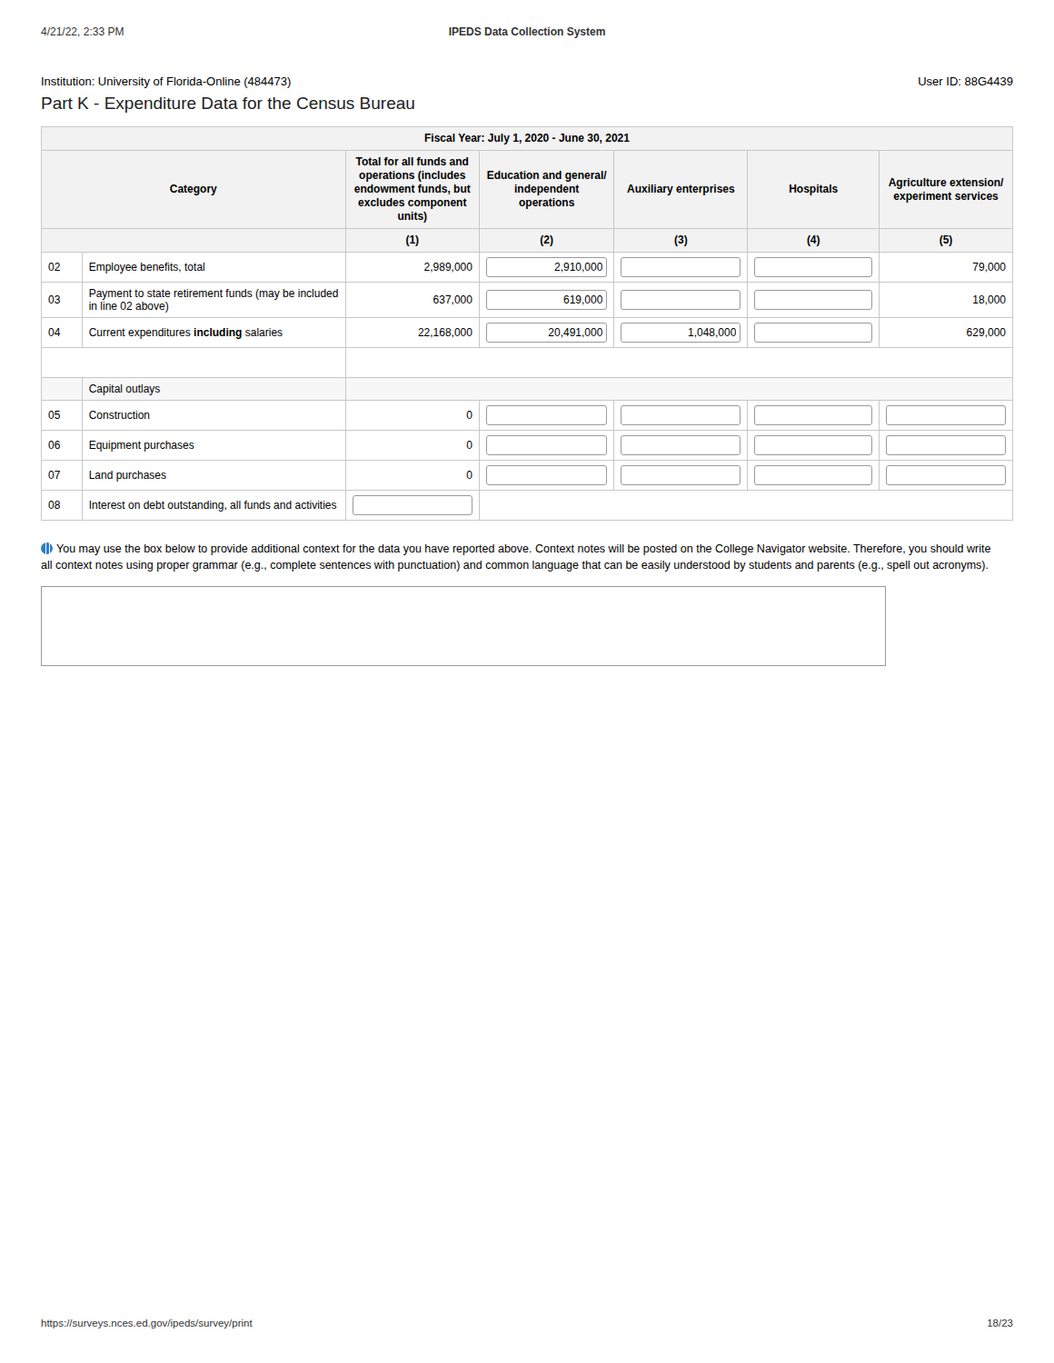4/21/22, 2:33 PM
IPEDS Data Collection System
Institution: University of Florida-Online (484473)
User ID: 88G4439
Part K - Expenditure Data for the Census Bureau
| Fiscal Year: July 1, 2020 - June 30, 2021 |
| --- |
| Category | Total for all funds and operations (includes endowment funds, but excludes component units) | Education and general/ independent operations | Auxiliary enterprises | Hospitals | Agriculture extension/ experiment services |
| | (1) | (2) | (3) | (4) | (5) |
| 02 | Employee benefits, total | 2,989,000 | | | | 79,000 |
| 03 | Payment to state retirement funds (may be included in line 02 above) | 637,000 | | | | 18,000 |
| 04 | Current expenditures including salaries | 22,168,000 | | | | 629,000 |
| | Capital outlays | |
| 05 | Construction | 0 | | | | |
| 06 | Equipment purchases | 0 | | | | |
| 07 | Land purchases | 0 | | | | |
| 08 | Interest on debt outstanding, all funds and activities | | |
You may use the box below to provide additional context for the data you have reported above. Context notes will be posted on the College Navigator website. Therefore, you should write all context notes using proper grammar (e.g., complete sentences with punctuation) and common language that can be easily understood by students and parents (e.g., spell out acronyms).
https://surveys.nces.ed.gov/ipeds/survey/print
18/23